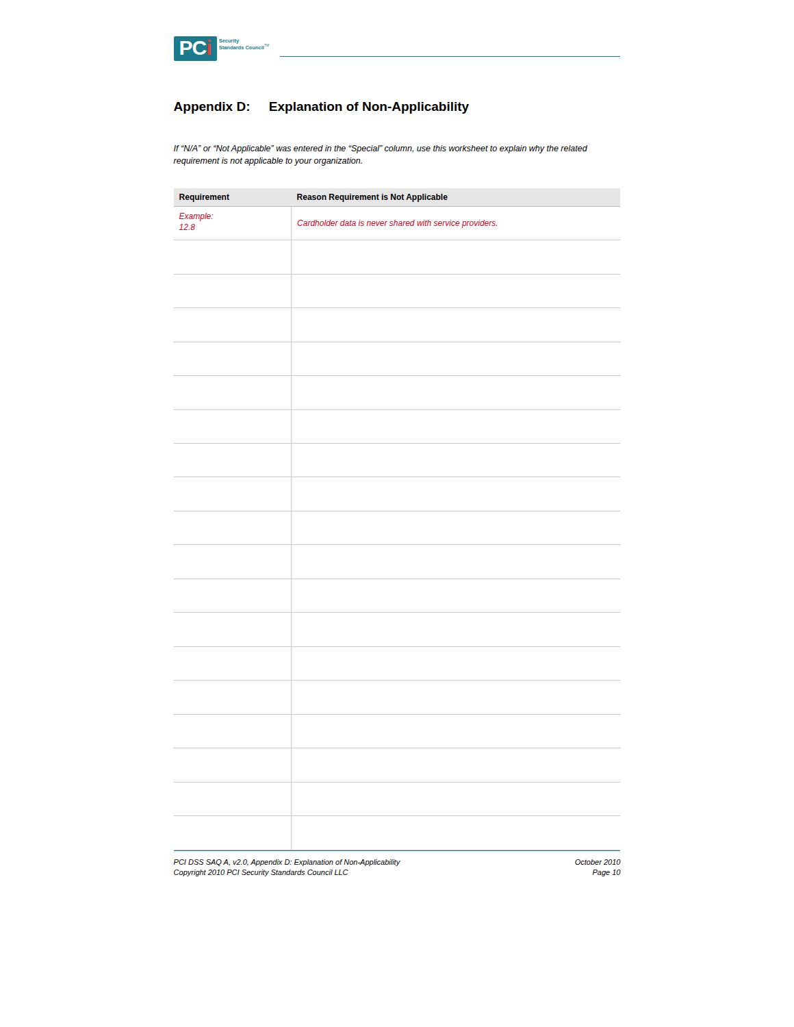PCi
Security
Standards CouncilTM
Appendix D: Explanation of Non-Applicability
If “N/A” or “Not Applicable” was entered in the “Special” column, use this worksheet to explain why the related requirement is not applicable to your organization.
| Requirement | Reason Requirement is Not Applicable |
| --- | --- |
| Example: 12.8 | Cardholder data is never shared with service providers. |
PCI DSS SAQ A, v2.0, Appendix D: Explanation of Non-Applicability
October 2010
Copyright 2010 PCI Security Standards Council LLC
Page 10